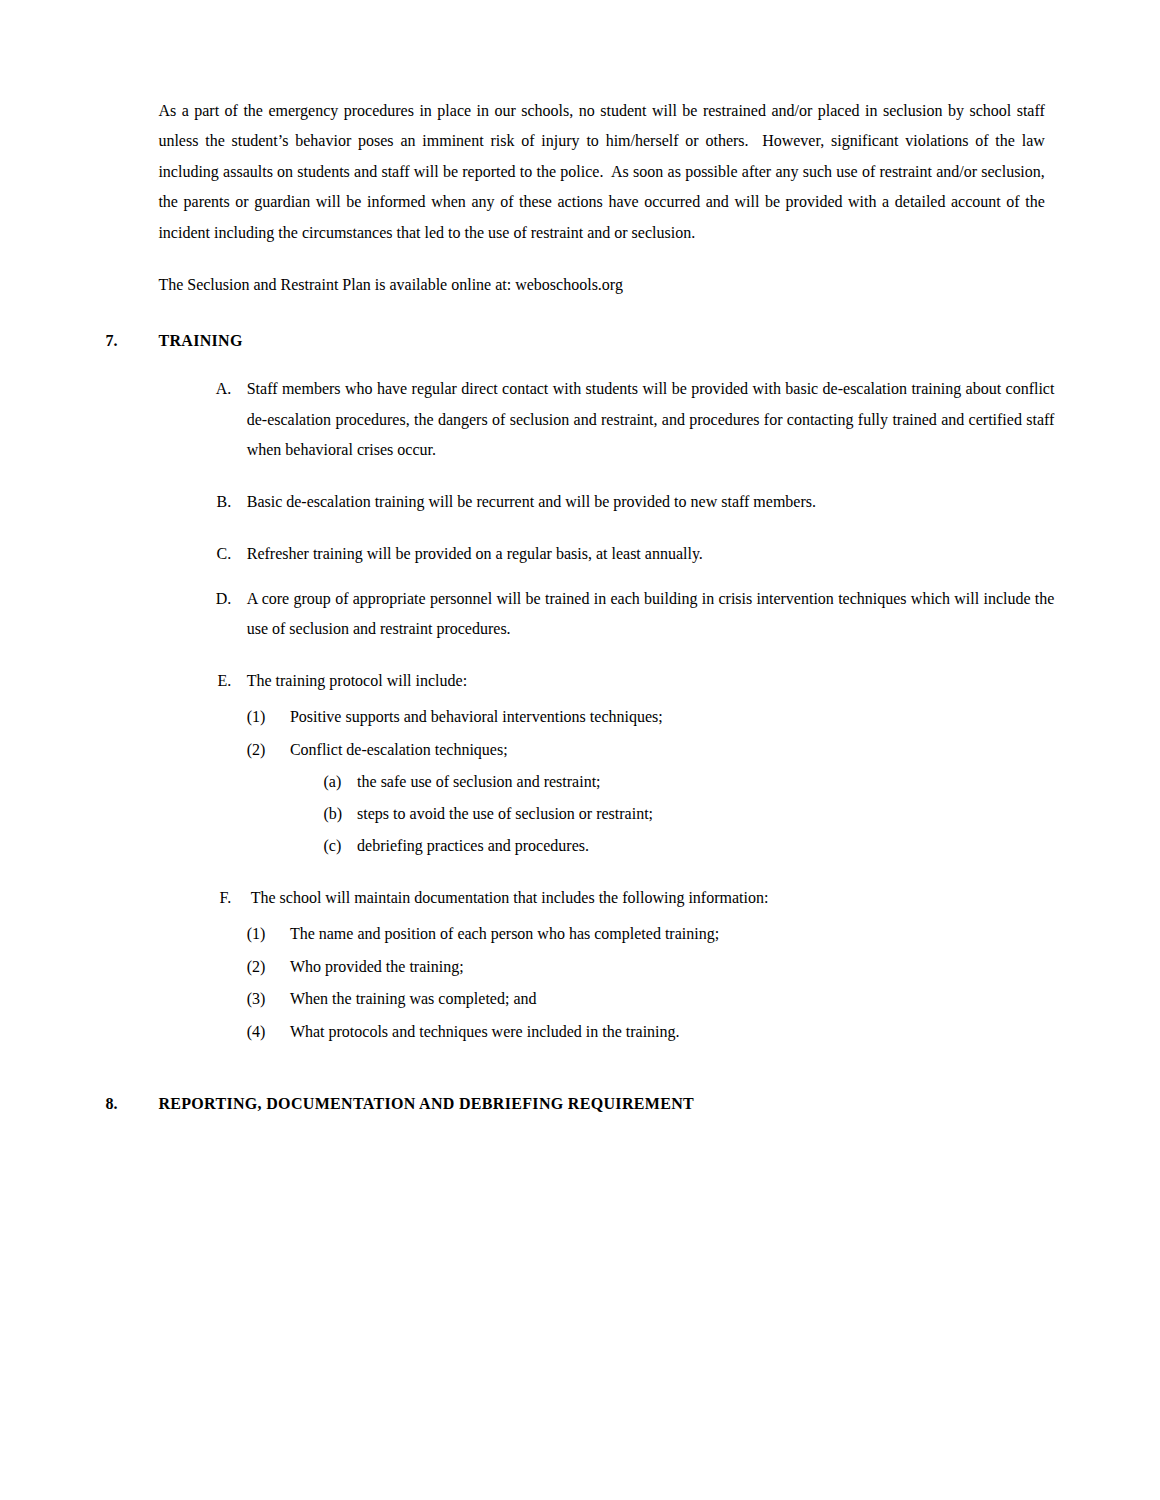As a part of the emergency procedures in place in our schools, no student will be restrained and/or placed in seclusion by school staff unless the student’s behavior poses an imminent risk of injury to him/herself or others. However, significant violations of the law including assaults on students and staff will be reported to the police. As soon as possible after any such use of restraint and/or seclusion, the parents or guardian will be informed when any of these actions have occurred and will be provided with a detailed account of the incident including the circumstances that led to the use of restraint and or seclusion.
The Seclusion and Restraint Plan is available online at: weboschools.org
7. TRAINING
Staff members who have regular direct contact with students will be provided with basic de-escalation training about conflict de-escalation procedures, the dangers of seclusion and restraint, and procedures for contacting fully trained and certified staff when behavioral crises occur.
Basic de-escalation training will be recurrent and will be provided to new staff members.
Refresher training will be provided on a regular basis, at least annually.
A core group of appropriate personnel will be trained in each building in crisis intervention techniques which will include the use of seclusion and restraint procedures.
The training protocol will include:
Positive supports and behavioral interventions techniques;
Conflict de-escalation techniques;
the safe use of seclusion and restraint;
steps to avoid the use of seclusion or restraint;
debriefing practices and procedures.
The school will maintain documentation that includes the following information:
The name and position of each person who has completed training;
Who provided the training;
When the training was completed; and
What protocols and techniques were included in the training.
8. REPORTING, DOCUMENTATION AND DEBRIEFING REQUIREMENT